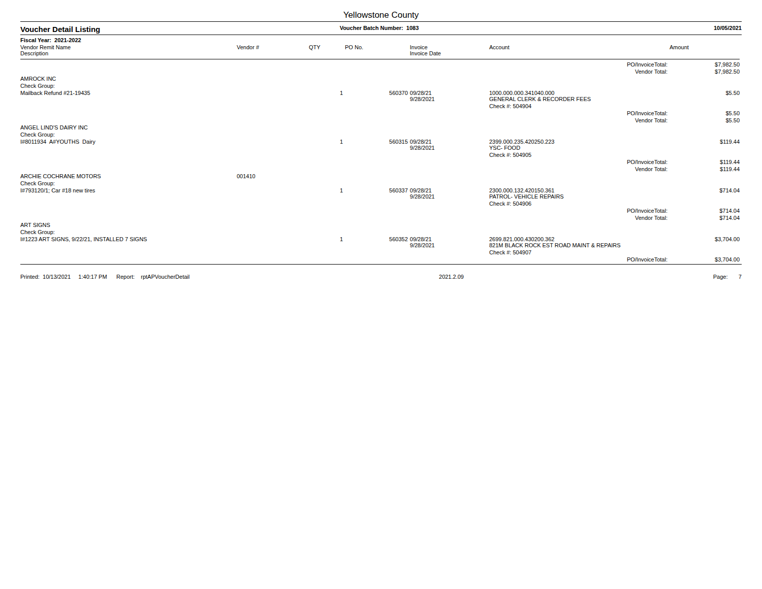Yellowstone County
Voucher Detail Listing
Voucher Batch Number: 1083
10/05/2021
Fiscal Year: 2021-2022
| Vendor Remit Name Description | Vendor # | QTY | PO No. | Invoice Invoice Date | Account | Amount |
| --- | --- | --- | --- | --- | --- | --- |
| | PO/InvoiceTotal: | $7,982.50 |
| | Vendor Total: | $7,982.50 |
| AMROCK INC | |
| Check Group: | |
| Mailback Refund #21-19435 | | 1 | 560370 | 09/28/21 9/28/2021 | 1000.000.000.341040.000 GENERAL CLERK & RECORDER FEES | $5.50 |
| | Check #: 504904 | |
| | PO/InvoiceTotal: | $5.50 |
| | Vendor Total: | $5.50 |
| ANGEL LIND'S DAIRY INC | |
| Check Group: | |
| I#8011934 A#YOUTHS Dairy | | 1 | 560315 | 09/28/21 9/28/2021 | 2399.000.235.420250.223 YSC- FOOD | $119.44 |
| | Check #: 504905 | |
| | PO/InvoiceTotal: | $119.44 |
| | Vendor Total: | $119.44 |
| ARCHIE COCHRANE MOTORS | 001410 | |
| Check Group: | |
| I#793120/1; Car #18 new tires | | 1 | 560337 | 09/28/21 9/28/2021 | 2300.000.132.420150.361 PATROL- VEHICLE REPAIRS | $714.04 |
| | Check #: 504906 | |
| | PO/InvoiceTotal: | $714.04 |
| | Vendor Total: | $714.04 |
| ART SIGNS | |
| Check Group: | |
| I#1223 ART SIGNS, 9/22/21, INSTALLED 7 SIGNS | | 1 | 560352 | 09/28/21 9/28/2021 | 2699.821.000.430200.362 821M BLACK ROCK EST ROAD MAINT & REPAIRS | $3,704.00 |
| | Check #: 504907 | |
| | PO/InvoiceTotal: | $3,704.00 |
Printed: 10/13/2021 1:40:17 PM Report: rptAPVoucherDetail
2021.2.09
Page: 7